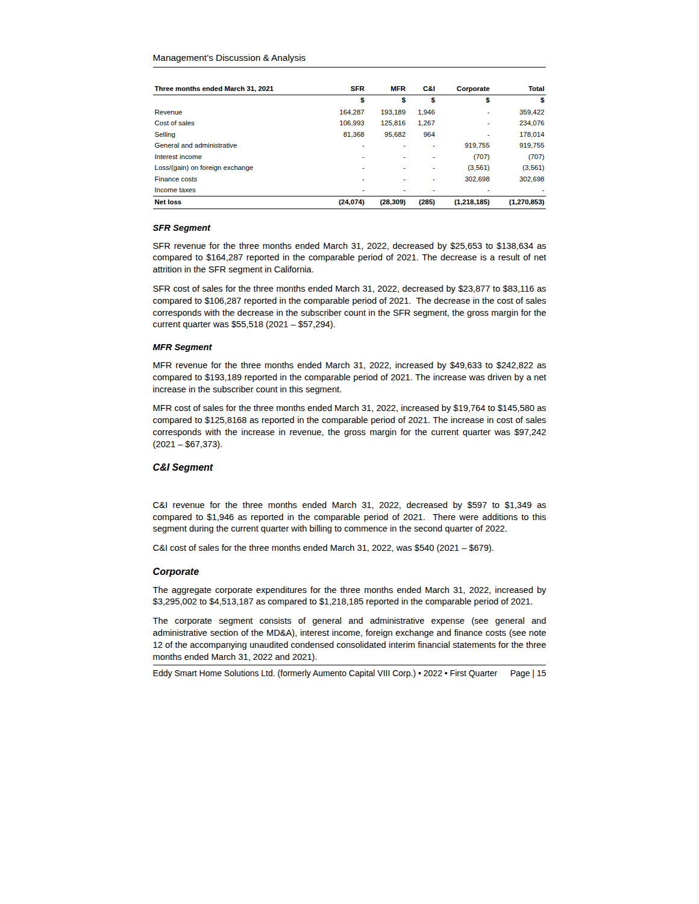Management’s Discussion & Analysis
| Three months ended March 31, 2021 | SFR | MFR | C&I | Corporate | Total |
| --- | --- | --- | --- | --- | --- |
| | $ | $ | $ | $ | $ |
| Revenue | 164,287 | 193,189 | 1,946 | - | 359,422 |
| Cost of sales | 106,993 | 125,816 | 1,267 | - | 234,076 |
| Selling | 81,368 | 95,682 | 964 | - | 178,014 |
| General and administrative | - | - | - | 919,755 | 919,755 |
| Interest income | - | - | - | (707) | (707) |
| Loss/(gain) on foreign exchange | - | - | - | (3,561) | (3,561) |
| Finance costs | - | - | - | 302,698 | 302,698 |
| Income taxes | - | - | - | - | - |
| Net loss | (24,074) | (28,309) | (285) | (1,218,185) | (1,270,853) |
SFR Segment
SFR revenue for the three months ended March 31, 2022, decreased by $25,653 to $138,634 as compared to $164,287 reported in the comparable period of 2021. The decrease is a result of net attrition in the SFR segment in California.
SFR cost of sales for the three months ended March 31, 2022, decreased by $23,877 to $83,116 as compared to $106,287 reported in the comparable period of 2021. The decrease in the cost of sales corresponds with the decrease in the subscriber count in the SFR segment, the gross margin for the current quarter was $55,518 (2021 – $57,294).
MFR Segment
MFR revenue for the three months ended March 31, 2022, increased by $49,633 to $242,822 as compared to $193,189 reported in the comparable period of 2021. The increase was driven by a net increase in the subscriber count in this segment.
MFR cost of sales for the three months ended March 31, 2022, increased by $19,764 to $145,580 as compared to $125,8168 as reported in the comparable period of 2021. The increase in cost of sales corresponds with the increase in revenue, the gross margin for the current quarter was $97,242 (2021 – $67,373).
C&I Segment
C&I revenue for the three months ended March 31, 2022, decreased by $597 to $1,349 as compared to $1,946 as reported in the comparable period of 2021. There were additions to this segment during the current quarter with billing to commence in the second quarter of 2022.
C&I cost of sales for the three months ended March 31, 2022, was $540 (2021 – $679).
Corporate
The aggregate corporate expenditures for the three months ended March 31, 2022, increased by $3,295,002 to $4,513,187 as compared to $1,218,185 reported in the comparable period of 2021.
The corporate segment consists of general and administrative expense (see general and administrative section of the MD&A), interest income, foreign exchange and finance costs (see note 12 of the accompanying unaudited condensed consolidated interim financial statements for the three months ended March 31, 2022 and 2021).
Eddy Smart Home Solutions Ltd. (formerly Aumento Capital VIII Corp.) • 2022 • First Quarter Page | 15